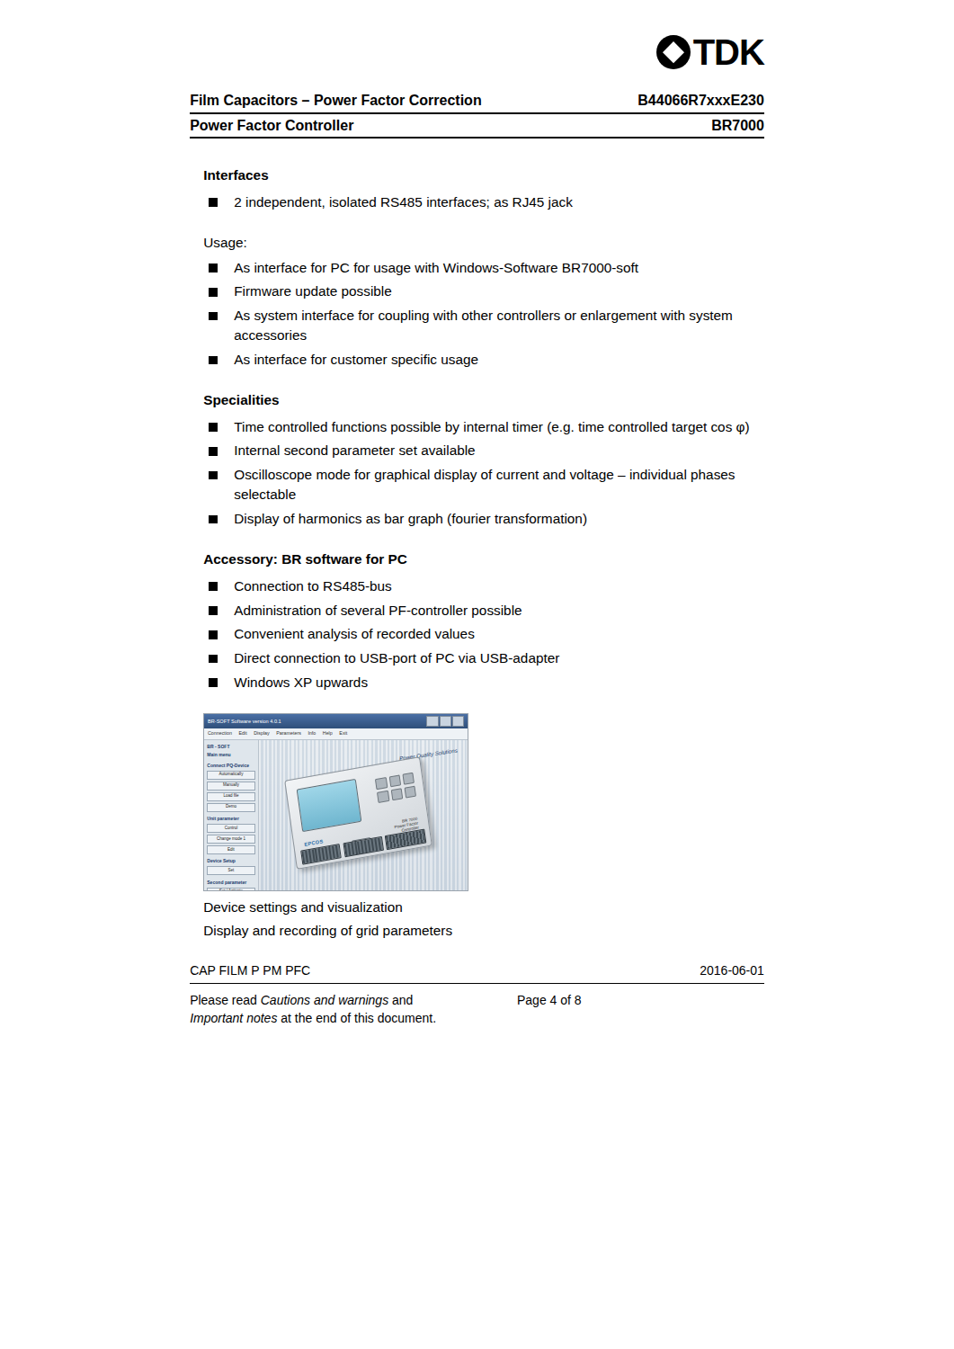TDK
Film Capacitors – Power Factor Correction
B44066R7xxxE230
Power Factor Controller
BR7000
Interfaces
2 independent, isolated RS485 interfaces; as RJ45 jack
Usage:
As interface for PC for usage with Windows-Software BR7000-soft
Firmware update possible
As system interface for coupling with other controllers or enlargement with system accessories
As interface for customer specific usage
Specialities
Time controlled functions possible by internal timer (e.g. time controlled target cos φ)
Internal second parameter set available
Oscilloscope mode for graphical display of current and voltage – individual phases selectable
Display of harmonics as bar graph (fourier transformation)
Accessory: BR software for PC
Connection to RS485-bus
Administration of several PF-controller possible
Convenient analysis of recorded values
Direct connection to USB-port of PC via USB-adapter
Windows XP upwards
BR-SOFT Software version 4.0.1
Connection Edit Display Parameters Info Help Exit
BR - SOFT Main menu
Connect PQ-Device
Automatically
Manually
Load file
Demo
Unit parameter
Control
Change mode 1
Edit
Device Setup
Set
Second parameter
Set / Activate
Graphical analysis
Analyse Plus
Harmonics
Help
EXIT
Power Quality Solutions
BR 7000
Power Factor
Controller
EPCOS
Device settings and visualization
Display and recording of grid parameters
CAP FILM P PM PFC
2016-06-01
Please read Cautions and warnings and
Important notes at the end of this document.
Page 4 of 8